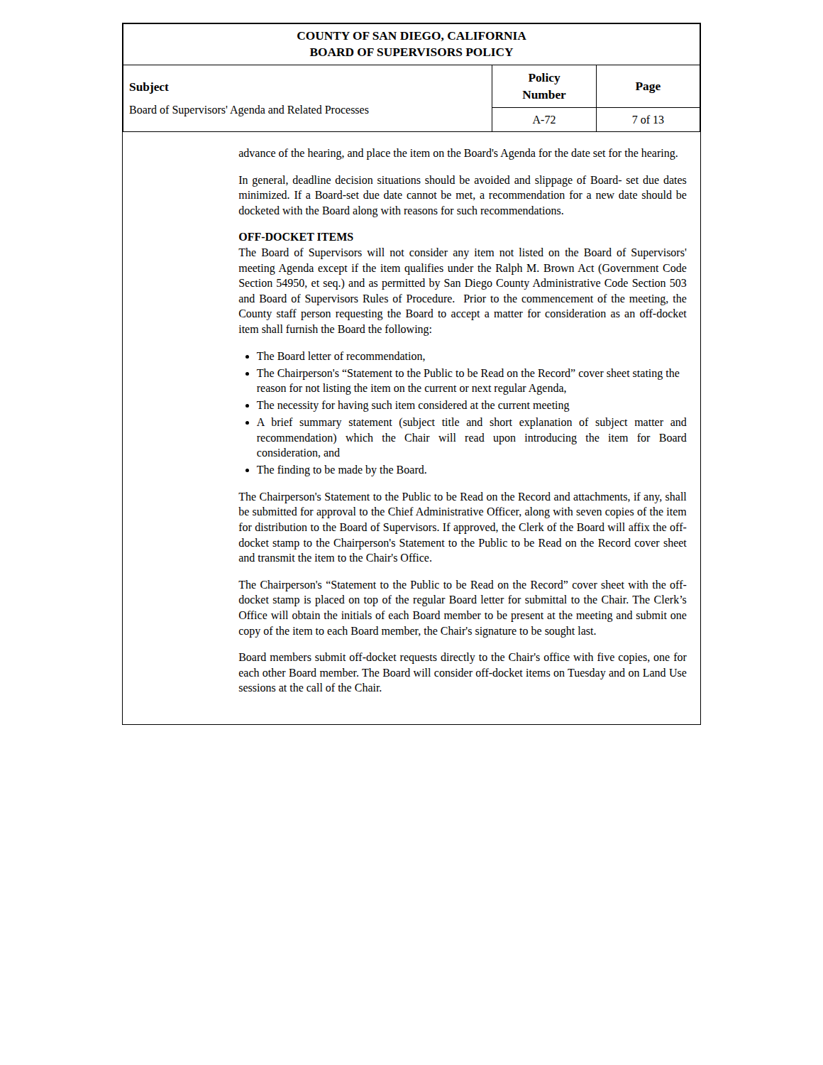| COUNTY OF SAN DIEGO, CALIFORNIA BOARD OF SUPERVISORS POLICY |
| Subject Board of Supervisors' Agenda and Related Processes | Policy Number | Page |
| A-72 | 7 of 13 |
advance of the hearing, and place the item on the Board's Agenda for the date set for the hearing.
In general, deadline decision situations should be avoided and slippage of Board- set due dates minimized. If a Board-set due date cannot be met, a recommendation for a new date should be docketed with the Board along with reasons for such recommendations.
Off-Docket Items
The Board of Supervisors will not consider any item not listed on the Board of Supervisors' meeting Agenda except if the item qualifies under the Ralph M. Brown Act (Government Code Section 54950, et seq.) and as permitted by San Diego County Administrative Code Section 503 and Board of Supervisors Rules of Procedure. Prior to the commencement of the meeting, the County staff person requesting the Board to accept a matter for consideration as an off-docket item shall furnish the Board the following:
The Board letter of recommendation,
The Chairperson's “Statement to the Public to be Read on the Record” cover sheet stating the reason for not listing the item on the current or next regular Agenda,
The necessity for having such item considered at the current meeting
A brief summary statement (subject title and short explanation of subject matter and recommendation) which the Chair will read upon introducing the item for Board consideration, and
The finding to be made by the Board.
The Chairperson's Statement to the Public to be Read on the Record and attachments, if any, shall be submitted for approval to the Chief Administrative Officer, along with seven copies of the item for distribution to the Board of Supervisors. If approved, the Clerk of the Board will affix the off-docket stamp to the Chairperson's Statement to the Public to be Read on the Record cover sheet and transmit the item to the Chair's Office.
The Chairperson's “Statement to the Public to be Read on the Record” cover sheet with the off-docket stamp is placed on top of the regular Board letter for submittal to the Chair. The Clerk’s Office will obtain the initials of each Board member to be present at the meeting and submit one copy of the item to each Board member, the Chair's signature to be sought last.
Board members submit off-docket requests directly to the Chair's office with five copies, one for each other Board member. The Board will consider off-docket items on Tuesday and on Land Use sessions at the call of the Chair.